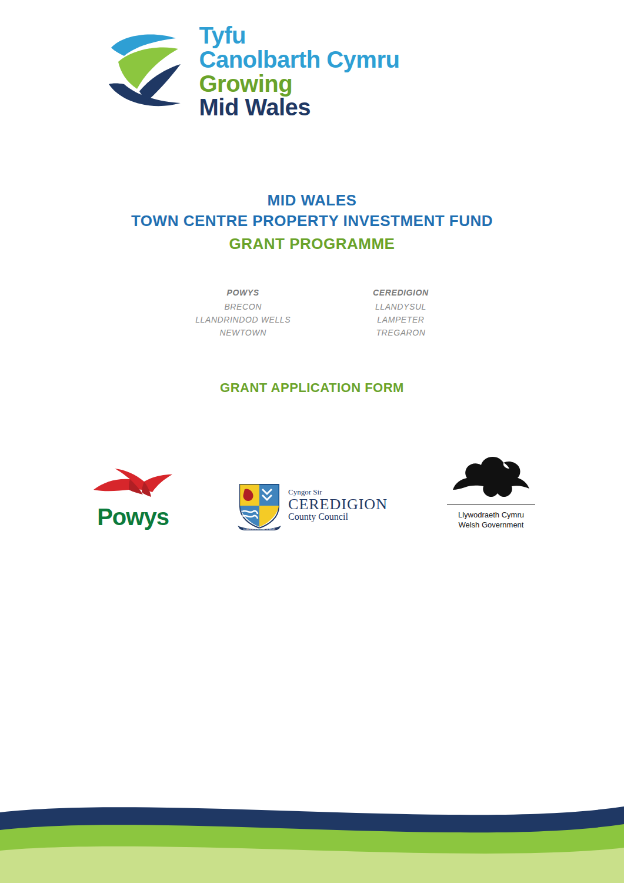Tyfu Canolbarth Cymru Growing Mid Wales
MID WALES
TOWN CENTRE PROPERTY INVESTMENT FUND GRANT PROGRAMME
POWYS
BRECON
LLANDRINDOD WELLS
NEWTOWN
CEREDIGION
LLANDYSUL
LAMPETER
TREGARON
GRANT APPLICATION FORM
Powys
GOLUD GWLAD A MÔR
Cyngor Sir
CEREDIGION
County Council
Llywodraeth Cymru
Welsh Government